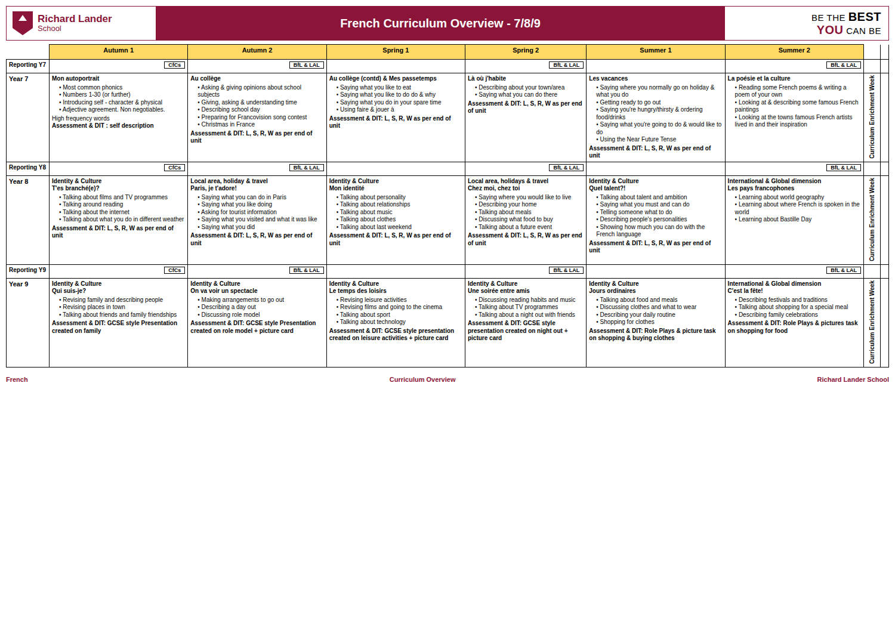Richard Lander
School
French Curriculum Overview - 7/8/9
BE THE BEST
YOU CAN BE
| | Autumn 1 | Autumn 2 | Spring 1 | Spring 2 | Summer 1 | Summer 2 | | |
| --- | --- | --- | --- | --- | --- | --- | --- | --- |
| Reporting Y7 | CfCs | BfL & LAL | | BfL & LAL | | BfL & LAL | | |
| Year 7 | Mon autoportrait Most common phonics Numbers 1-30 (or further) Introducing self - character & physical Adjective agreement. Non negotiables. High frequency words Assessment & DIT : self description | Au collège Asking & giving opinions about school subjects Giving, asking & understanding time Describing school day Preparing for Francovision song contest Christmas in France Assessment & DIT: L, S, R, W as per end of unit | Au collège (contd) & Mes passetemps Saying what you like to eat Saying what you like to do do & why Saying what you do in your spare time Using faire & jouer à Assessment & DIT: L, S, R, W as per end of unit | Là où j'habite Describing about your town/area Saying what you can do there Assessment & DIT: L, S, R, W as per end of unit | Les vacances Saying where you normally go on holiday & what you do Getting ready to go out Saying you're hungry/thirsty & ordering food/drinks Saying what you're going to do & would like to do Using the Near Future Tense Assessment & DIT: L, S, R, W as per end of unit | La poésie et la culture Reading some French poems & writing a poem of your own Looking at & describing some famous French paintings Looking at the towns famous French artists lived in and their inspiration | Curriculum Enrichment Week | |
| Reporting Y8 | CfCs | BfL & LAL | | BfL & LAL | | BfL & LAL | | |
| Year 8 | Identity & Culture T'es branché(e)? Talking about films and TV programmes Talking around reading Talking about the internet Talking about what you do in different weather Assessment & DIT: L, S, R, W as per end of unit | Local area, holiday & travel Paris, je t'adore! Saying what you can do in Paris Saying what you like doing Asking for tourist information Saying what you visited and what it was like Saying what you did Assessment & DIT: L, S, R, W as per end of unit | Identity & Culture Mon identité Talking about personality Talking about relationships Talking about music Talking about clothes Talking about last weekend Assessment & DIT: L, S, R, W as per end of unit | Local area, holidays & travel Chez moi, chez toi Saying where you would like to live Describing your home Talking about meals Discussing what food to buy Talking about a future event Assessment & DIT: L, S, R, W as per end of unit | Identity & Culture Quel talent?! Talking about talent and ambition Saying what you must and can do Telling someone what to do Describing people's personalities Showing how much you can do with the French language Assessment & DIT: L, S, R, W as per end of unit | International & Global dimension Les pays francophones Learning about world geography Learning about where French is spoken in the world Learning about Bastille Day | Curriculum Enrichment Week | |
| Reporting Y9 | CfCs | BfL & LAL | | BfL & LAL | | BfL & LAL | | |
| Year 9 | Identity & Culture Qui suis-je? Revising family and describing people Revising places in town Talking about friends and family friendships Assessment & DIT: GCSE style Presentation created on family | Identity & Culture On va voir un spectacle Making arrangements to go out Describing a day out Discussing role model Assessment & DIT: GCSE style Presentation created on role model + picture card | Identity & Culture Le temps des loisirs Revising leisure activities Revising films and going to the cinema Talking about sport Talking about technology Assessment & DIT: GCSE style presentation created on leisure activities + picture card | Identity & Culture Une soirée entre amis Discussing reading habits and music Talking about TV programmes Talking about a night out with friends Assessment & DIT: GCSE style presentation created on night out + picture card | Identity & Culture Jours ordinaires Talking about food and meals Discussing clothes and what to wear Describing your daily routine Shopping for clothes Assessment & DIT: Role Plays & picture task on shopping & buying clothes | International & Global dimension C'est la fête! Describing festivals and traditions Talking about shopping for a special meal Describing family celebrations Assessment & DIT: Role Plays & pictures task on shopping for food | Curriculum Enrichment Week | |
French
Curriculum Overview
Richard Lander School